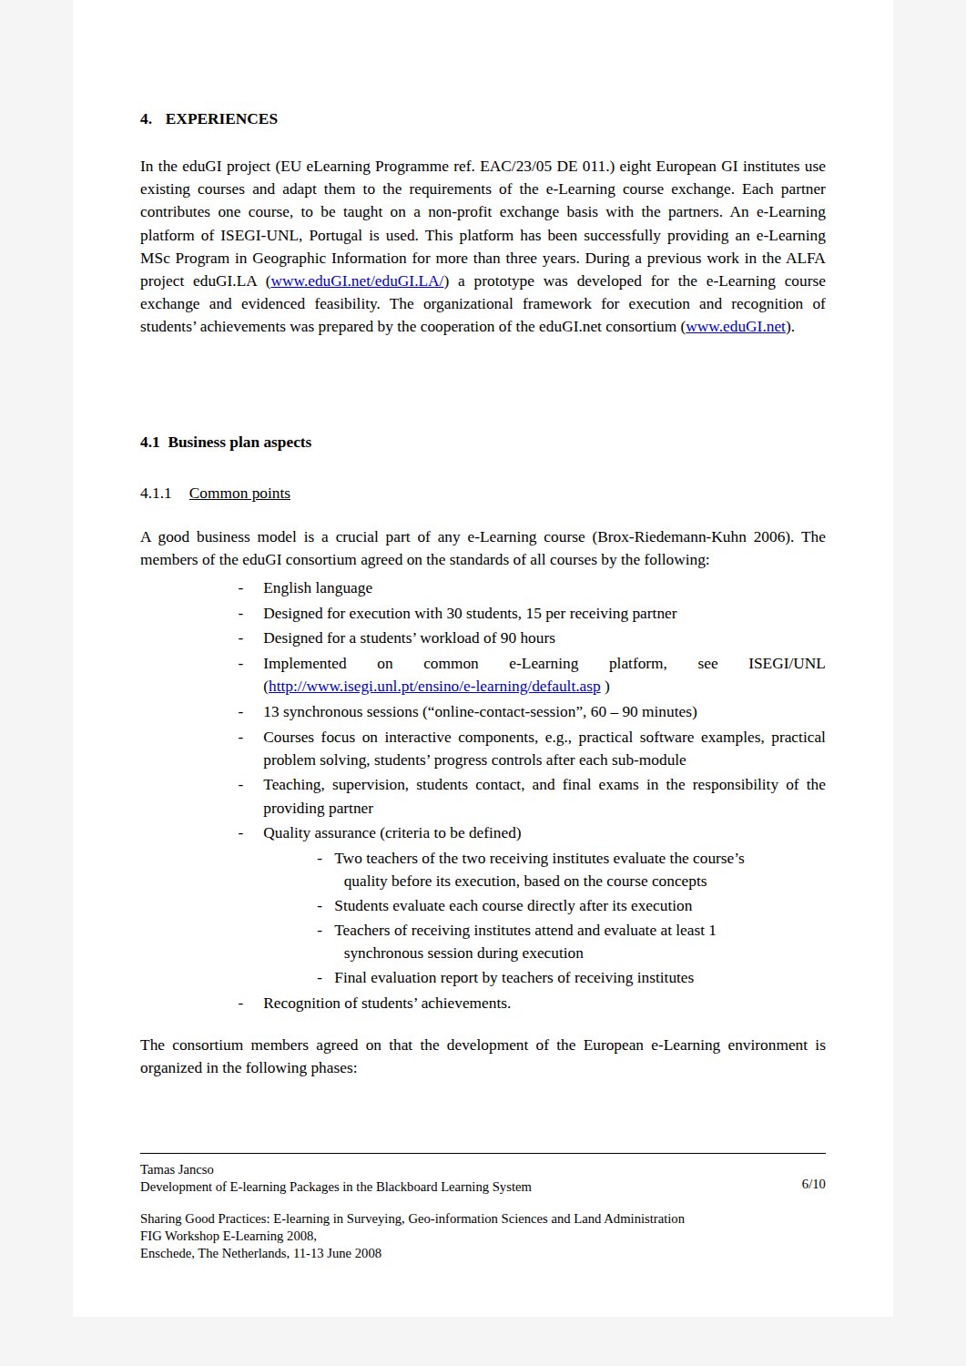4. EXPERIENCES
In the eduGI project (EU eLearning Programme ref. EAC/23/05 DE 011.) eight European GI institutes use existing courses and adapt them to the requirements of the e-Learning course exchange. Each partner contributes one course, to be taught on a non-profit exchange basis with the partners. An e-Learning platform of ISEGI-UNL, Portugal is used. This platform has been successfully providing an e-Learning MSc Program in Geographic Information for more than three years. During a previous work in the ALFA project eduGI.LA (www.eduGI.net/eduGI.LA/) a prototype was developed for the e-Learning course exchange and evidenced feasibility. The organizational framework for execution and recognition of students’ achievements was prepared by the cooperation of the eduGI.net consortium (www.eduGI.net).
4.1 Business plan aspects
4.1.1 Common points
A good business model is a crucial part of any e-Learning course (Brox-Riedemann-Kuhn 2006). The members of the eduGI consortium agreed on the standards of all courses by the following:
English language
Designed for execution with 30 students, 15 per receiving partner
Designed for a students’ workload of 90 hours
Implemented on common e-Learning platform, see ISEGI/UNL (http://www.isegi.unl.pt/ensino/e-learning/default.asp )
13 synchronous sessions (“online-contact-session”, 60 – 90 minutes)
Courses focus on interactive components, e.g., practical software examples, practical problem solving, students’ progress controls after each sub-module
Teaching, supervision, students contact, and final exams in the responsibility of the providing partner
Quality assurance (criteria to be defined)
Two teachers of the two receiving institutes evaluate the course’s quality before its execution, based on the course concepts
Students evaluate each course directly after its execution
Teachers of receiving institutes attend and evaluate at least 1 synchronous session during execution
Final evaluation report by teachers of receiving institutes
Recognition of students’ achievements.
The consortium members agreed on that the development of the European e-Learning environment is organized in the following phases:
6/10
Tamas Jancso
Development of E-learning Packages in the Blackboard Learning System
Sharing Good Practices: E-learning in Surveying, Geo-information Sciences and Land Administration
FIG Workshop E-Learning 2008,
Enschede, The Netherlands, 11-13 June 2008